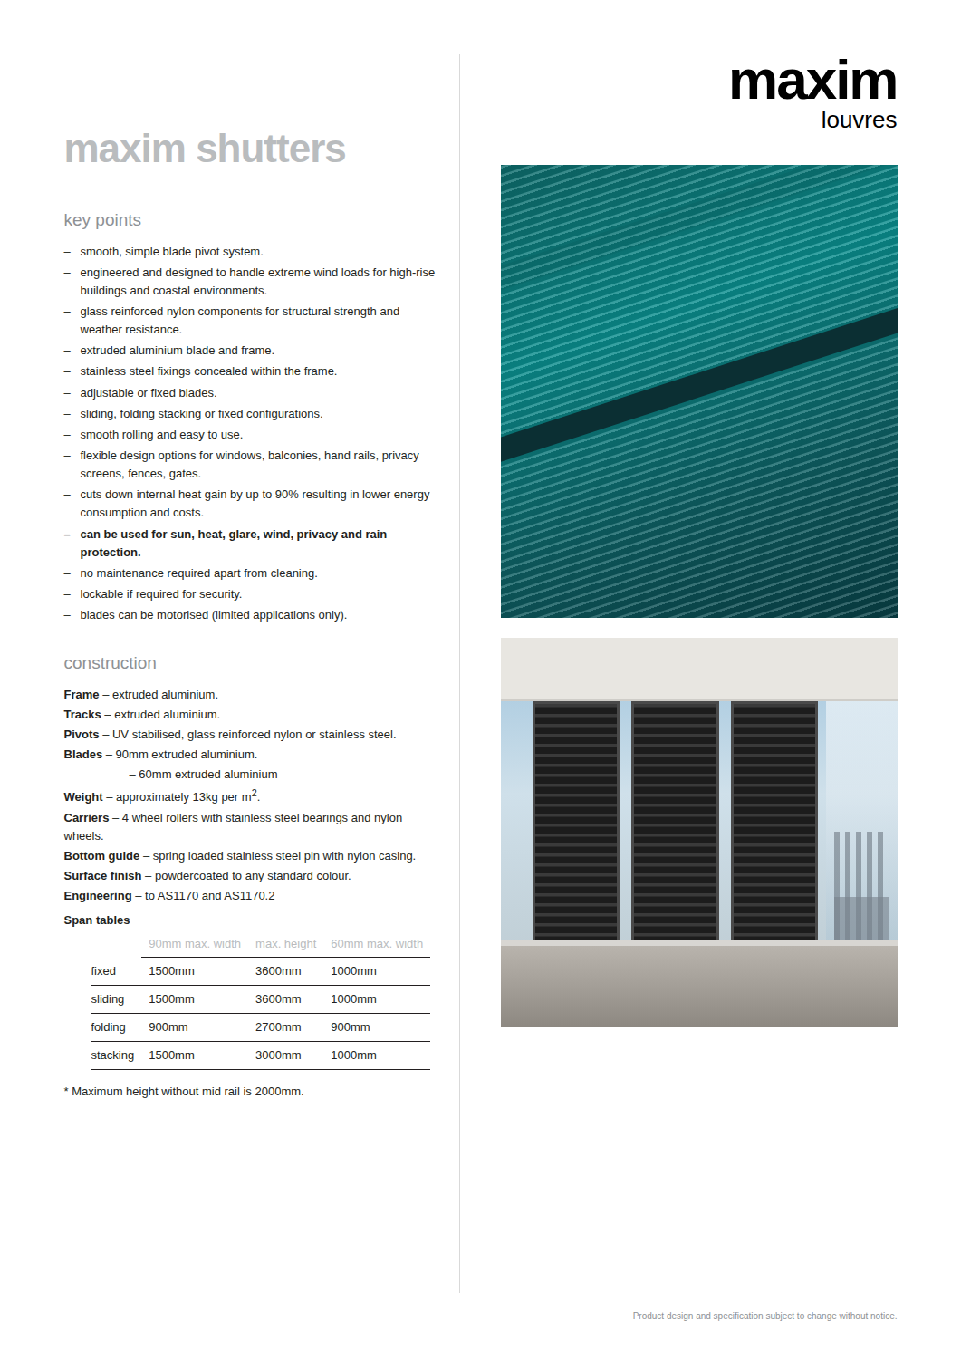maxim
louvres
maxim shutters
key points
smooth, simple blade pivot system.
engineered and designed to handle extreme wind loads for high-rise buildings and coastal environments.
glass reinforced nylon components for structural strength and weather resistance.
extruded aluminium blade and frame.
stainless steel fixings concealed within the frame.
adjustable or fixed blades.
sliding, folding stacking or fixed configurations.
smooth rolling and easy to use.
flexible design options for windows, balconies, hand rails, privacy screens, fences, gates.
cuts down internal heat gain by up to 90% resulting in lower energy consumption and costs.
can be used for sun, heat, glare, wind, privacy and rain protection.
no maintenance required apart from cleaning.
lockable if required for security.
blades can be motorised (limited applications only).
construction
Frame – extruded aluminium.
Tracks – extruded aluminium.
Pivots – UV stabilised, glass reinforced nylon or stainless steel.
Blades – 90mm extruded aluminium.
– 60mm extruded aluminium
Weight – approximately 13kg per m2.
Carriers – 4 wheel rollers with stainless steel bearings and nylon wheels.
Bottom guide – spring loaded stainless steel pin with nylon casing.
Surface finish – powdercoated to any standard colour.
Engineering – to AS1170 and AS1170.2
Span tables
| | 90mm max. width | max. height | 60mm max. width |
| --- | --- | --- | --- |
| fixed | 1500mm | 3600mm | 1000mm |
| sliding | 1500mm | 3600mm | 1000mm |
| folding | 900mm | 2700mm | 900mm |
| stacking | 1500mm | 3000mm | 1000mm |
* Maximum height without mid rail is 2000mm.
Product design and specification subject to change without notice.